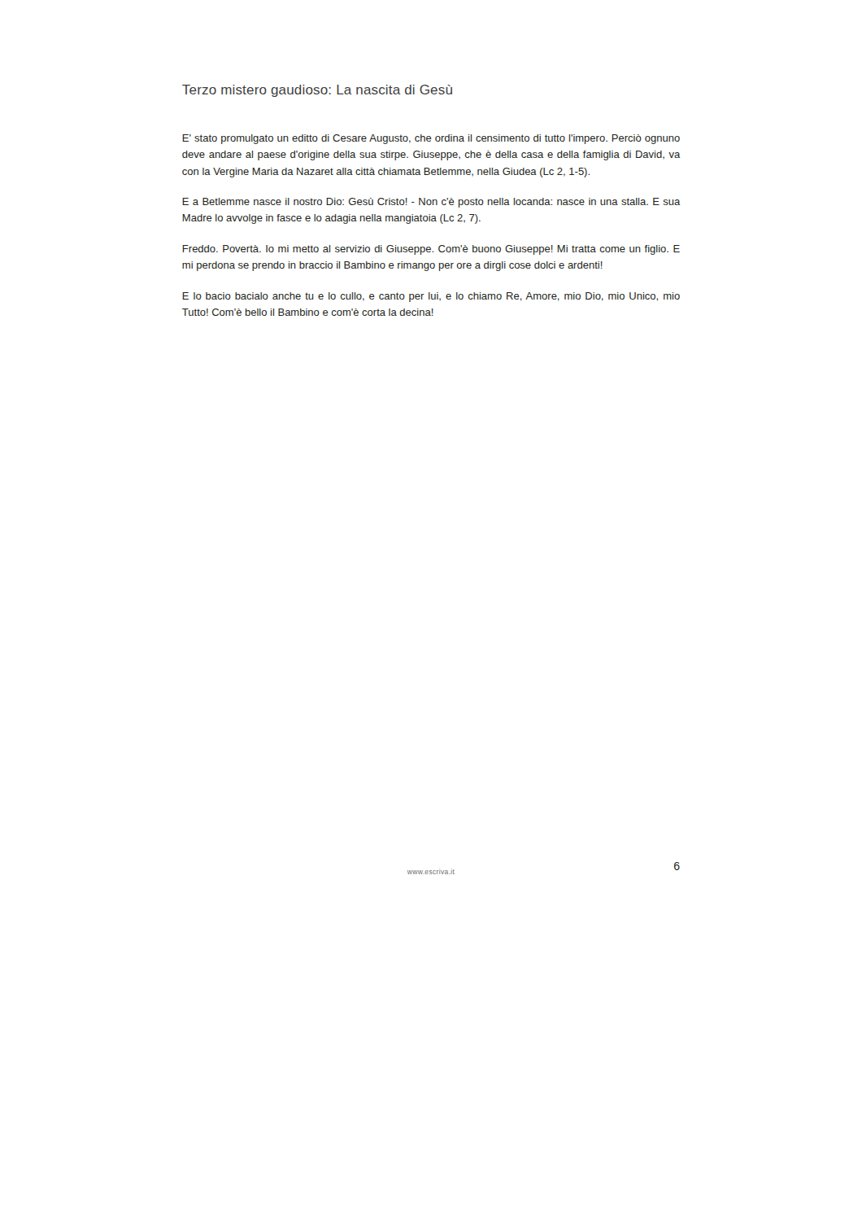Terzo mistero gaudioso: La nascita di Gesù
E' stato promulgato un editto di Cesare Augusto, che ordina il censimento di tutto l'impero. Perciò ognuno deve andare al paese d'origine della sua stirpe. Giuseppe, che è della casa e della famiglia di David, va con la Vergine Maria da Nazaret alla città chiamata Betlemme, nella Giudea (Lc 2, 1-5).
E a Betlemme nasce il nostro Dio: Gesù Cristo! - Non c'è posto nella locanda: nasce in una stalla. E sua Madre lo avvolge in fasce e lo adagia nella mangiatoia (Lc 2, 7).
Freddo. Povertà. Io mi metto al servizio di Giuseppe. Com'è buono Giuseppe! Mi tratta come un figlio. E mi perdona se prendo in braccio il Bambino e rimango per ore a dirgli cose dolci e ardenti!
E lo bacio bacialo anche tu e lo cullo, e canto per lui, e lo chiamo Re, Amore, mio Dio, mio Unico, mio Tutto! Com'è bello il Bambino e com'è corta la decina!
www.escriva.it
6